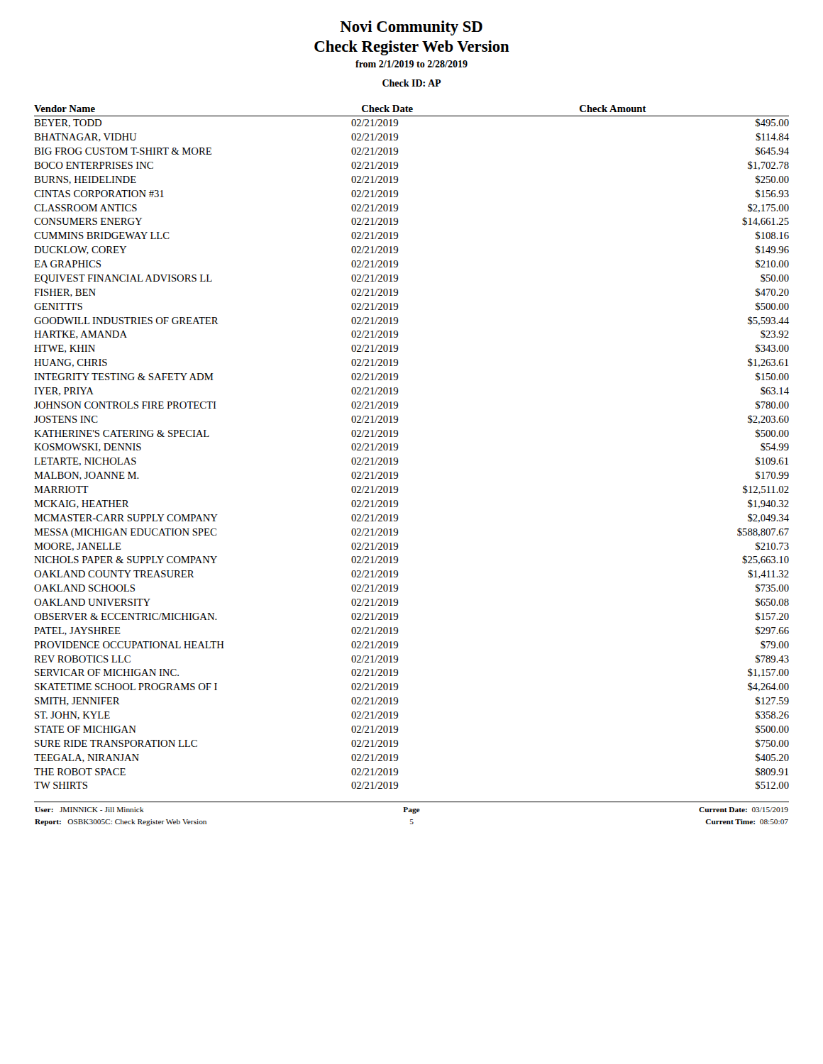Novi Community SD
Check Register Web Version
from 2/1/2019 to 2/28/2019
Check ID: AP
| Vendor Name | Check Date | Check Amount |
| --- | --- | --- |
| BEYER, TODD | 02/21/2019 | $495.00 |
| BHATNAGAR, VIDHU | 02/21/2019 | $114.84 |
| BIG FROG CUSTOM T-SHIRT & MORE | 02/21/2019 | $645.94 |
| BOCO ENTERPRISES INC | 02/21/2019 | $1,702.78 |
| BURNS, HEIDELINDE | 02/21/2019 | $250.00 |
| CINTAS CORPORATION #31 | 02/21/2019 | $156.93 |
| CLASSROOM ANTICS | 02/21/2019 | $2,175.00 |
| CONSUMERS ENERGY | 02/21/2019 | $14,661.25 |
| CUMMINS BRIDGEWAY LLC | 02/21/2019 | $108.16 |
| DUCKLOW, COREY | 02/21/2019 | $149.96 |
| EA GRAPHICS | 02/21/2019 | $210.00 |
| EQUIVEST FINANCIAL ADVISORS LL | 02/21/2019 | $50.00 |
| FISHER, BEN | 02/21/2019 | $470.20 |
| GENITTI'S | 02/21/2019 | $500.00 |
| GOODWILL INDUSTRIES OF GREATER | 02/21/2019 | $5,593.44 |
| HARTKE, AMANDA | 02/21/2019 | $23.92 |
| HTWE, KHIN | 02/21/2019 | $343.00 |
| HUANG, CHRIS | 02/21/2019 | $1,263.61 |
| INTEGRITY TESTING & SAFETY ADM | 02/21/2019 | $150.00 |
| IYER, PRIYA | 02/21/2019 | $63.14 |
| JOHNSON CONTROLS FIRE PROTECTI | 02/21/2019 | $780.00 |
| JOSTENS INC | 02/21/2019 | $2,203.60 |
| KATHERINE'S CATERING & SPECIAL | 02/21/2019 | $500.00 |
| KOSMOWSKI, DENNIS | 02/21/2019 | $54.99 |
| LETARTE, NICHOLAS | 02/21/2019 | $109.61 |
| MALBON, JOANNE M. | 02/21/2019 | $170.99 |
| MARRIOTT | 02/21/2019 | $12,511.02 |
| MCKAIG, HEATHER | 02/21/2019 | $1,940.32 |
| MCMASTER-CARR SUPPLY COMPANY | 02/21/2019 | $2,049.34 |
| MESSA (MICHIGAN EDUCATION SPEC | 02/21/2019 | $588,807.67 |
| MOORE, JANELLE | 02/21/2019 | $210.73 |
| NICHOLS PAPER & SUPPLY COMPANY | 02/21/2019 | $25,663.10 |
| OAKLAND COUNTY TREASURER | 02/21/2019 | $1,411.32 |
| OAKLAND SCHOOLS | 02/21/2019 | $735.00 |
| OAKLAND UNIVERSITY | 02/21/2019 | $650.08 |
| OBSERVER & ECCENTRIC/MICHIGAN. | 02/21/2019 | $157.20 |
| PATEL, JAYSHREE | 02/21/2019 | $297.66 |
| PROVIDENCE OCCUPATIONAL HEALTH | 02/21/2019 | $79.00 |
| REV ROBOTICS LLC | 02/21/2019 | $789.43 |
| SERVICAR OF MICHIGAN INC. | 02/21/2019 | $1,157.00 |
| SKATETIME SCHOOL PROGRAMS OF I | 02/21/2019 | $4,264.00 |
| SMITH, JENNIFER | 02/21/2019 | $127.59 |
| ST. JOHN, KYLE | 02/21/2019 | $358.26 |
| STATE OF MICHIGAN | 02/21/2019 | $500.00 |
| SURE RIDE TRANSPORATION LLC | 02/21/2019 | $750.00 |
| TEEGALA, NIRANJAN | 02/21/2019 | $405.20 |
| THE ROBOT SPACE | 02/21/2019 | $809.91 |
| TW SHIRTS | 02/21/2019 | $512.00 |
| User: JMINNICK - Jill Minnick | Page | Current Date: 03/15/2019 |
| Report: OSBK3005C: Check Register Web Version | 5 | Current Time: 08:50:07 |